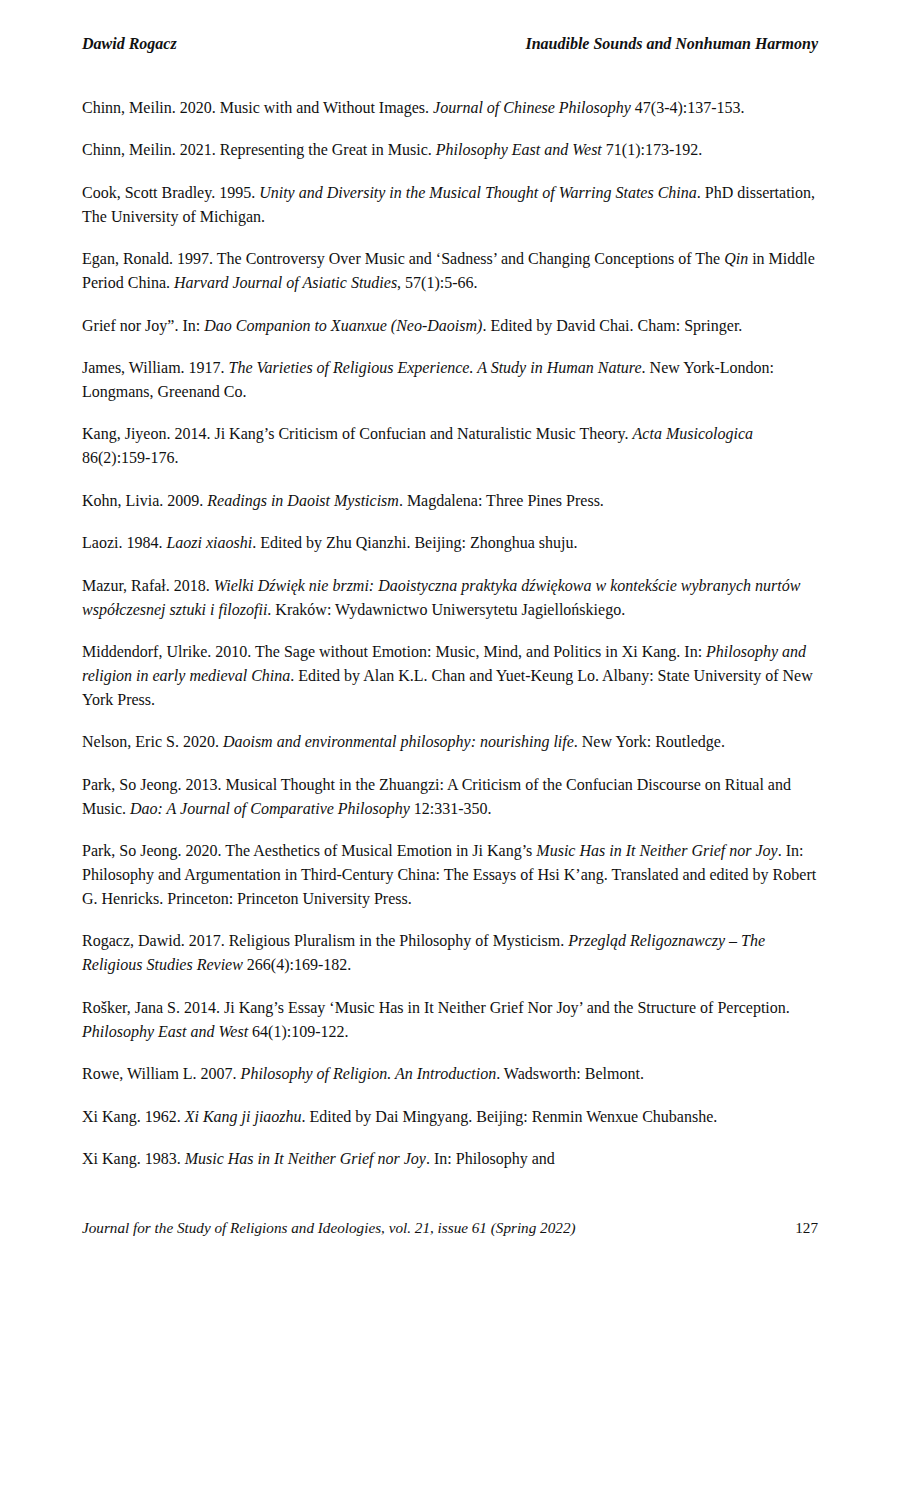Dawid Rogacz Inaudible Sounds and Nonhuman Harmony
Chinn, Meilin. 2020. Music with and Without Images. Journal of Chinese Philosophy 47(3-4):137-153.
Chinn, Meilin. 2021. Representing the Great in Music. Philosophy East and West 71(1):173-192.
Cook, Scott Bradley. 1995. Unity and Diversity in the Musical Thought of Warring States China. PhD dissertation, The University of Michigan.
Egan, Ronald. 1997. The Controversy Over Music and ‘Sadness’ and Changing Conceptions of The Qin in Middle Period China. Harvard Journal of Asiatic Studies, 57(1):5-66.
Grief nor Joy”. In: Dao Companion to Xuanxue (Neo-Daoism). Edited by David Chai. Cham: Springer.
James, William. 1917. The Varieties of Religious Experience. A Study in Human Nature. New York-London: Longmans, Greenand Co.
Kang, Jiyeon. 2014. Ji Kang’s Criticism of Confucian and Naturalistic Music Theory. Acta Musicologica 86(2):159-176.
Kohn, Livia. 2009. Readings in Daoist Mysticism. Magdalena: Three Pines Press.
Laozi. 1984. Laozi xiaoshi. Edited by Zhu Qianzhi. Beijing: Zhonghua shuju.
Mazur, Rafał. 2018. Wielki Dźwięk nie brzmi: Daoistyczna praktyka dźwiękowa w kontekście wybranych nurtów współczesnej sztuki i filozofii. Kraków: Wydawnictwo Uniwersytetu Jagiellońskiego.
Middendorf, Ulrike. 2010. The Sage without Emotion: Music, Mind, and Politics in Xi Kang. In: Philosophy and religion in early medieval China. Edited by Alan K.L. Chan and Yuet-Keung Lo. Albany: State University of New York Press.
Nelson, Eric S. 2020. Daoism and environmental philosophy: nourishing life. New York: Routledge.
Park, So Jeong. 2013. Musical Thought in the Zhuangzi: A Criticism of the Confucian Discourse on Ritual and Music. Dao: A Journal of Comparative Philosophy 12:331-350.
Park, So Jeong. 2020. The Aesthetics of Musical Emotion in Ji Kang’s Music Has in It Neither Grief nor Joy. In: Philosophy and Argumentation in Third-Century China: The Essays of Hsi K’ang. Translated and edited by Robert G. Henricks. Princeton: Princeton University Press.
Rogacz, Dawid. 2017. Religious Pluralism in the Philosophy of Mysticism. Przegląd Religoznawczy – The Religious Studies Review 266(4):169-182.
Rošker, Jana S. 2014. Ji Kang’s Essay ‘Music Has in It Neither Grief Nor Joy’ and the Structure of Perception. Philosophy East and West 64(1):109-122.
Rowe, William L. 2007. Philosophy of Religion. An Introduction. Wadsworth: Belmont.
Xi Kang. 1962. Xi Kang ji jiaozhu. Edited by Dai Mingyang. Beijing: Renmin Wenxue Chubanshe.
Xi Kang. 1983. Music Has in It Neither Grief nor Joy. In: Philosophy and
Journal for the Study of Religions and Ideologies, vol. 21, issue 61 (Spring 2022) 127